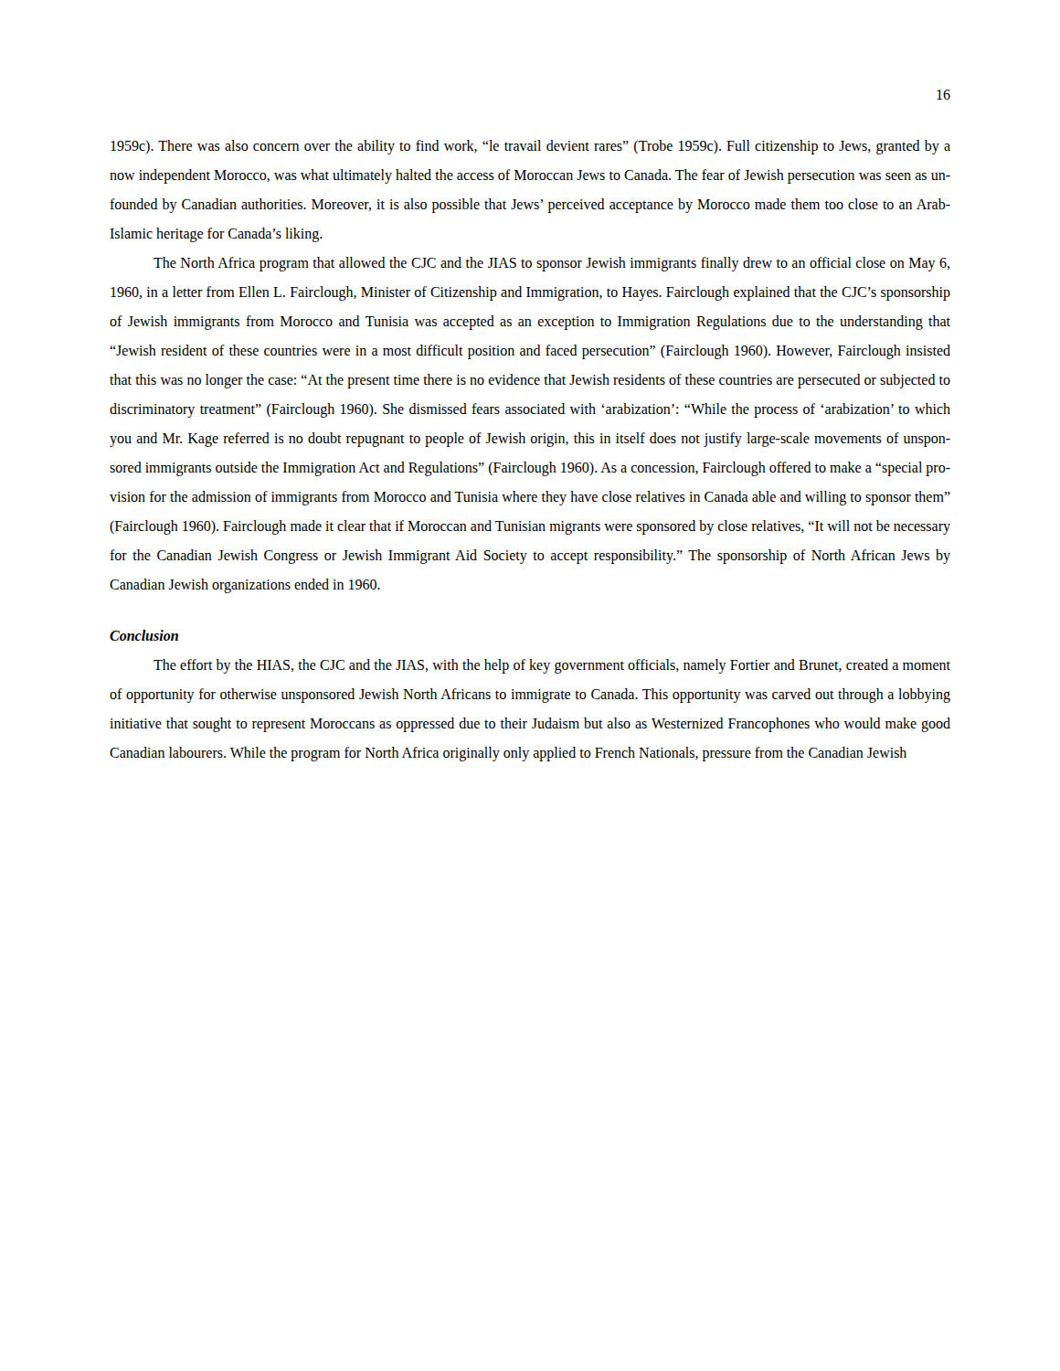16
1959c). There was also concern over the ability to find work, “le travail devient rares” (Trobe 1959c). Full citizenship to Jews, granted by a now independent Morocco, was what ultimately halted the access of Moroccan Jews to Canada. The fear of Jewish persecution was seen as unfounded by Canadian authorities. Moreover, it is also possible that Jews’ perceived acceptance by Morocco made them too close to an Arab-Islamic heritage for Canada’s liking.
The North Africa program that allowed the CJC and the JIAS to sponsor Jewish immigrants finally drew to an official close on May 6, 1960, in a letter from Ellen L. Fairclough, Minister of Citizenship and Immigration, to Hayes. Fairclough explained that the CJC’s sponsorship of Jewish immigrants from Morocco and Tunisia was accepted as an exception to Immigration Regulations due to the understanding that “Jewish resident of these countries were in a most difficult position and faced persecution” (Fairclough 1960). However, Fairclough insisted that this was no longer the case: “At the present time there is no evidence that Jewish residents of these countries are persecuted or subjected to discriminatory treatment” (Fairclough 1960). She dismissed fears associated with ‘arabization’: “While the process of ‘arabization’ to which you and Mr. Kage referred is no doubt repugnant to people of Jewish origin, this in itself does not justify large-scale movements of unsponsored immigrants outside the Immigration Act and Regulations” (Fairclough 1960). As a concession, Fairclough offered to make a “special provision for the admission of immigrants from Morocco and Tunisia where they have close relatives in Canada able and willing to sponsor them” (Fairclough 1960). Fairclough made it clear that if Moroccan and Tunisian migrants were sponsored by close relatives, “It will not be necessary for the Canadian Jewish Congress or Jewish Immigrant Aid Society to accept responsibility.” The sponsorship of North African Jews by Canadian Jewish organizations ended in 1960.
Conclusion
The effort by the HIAS, the CJC and the JIAS, with the help of key government officials, namely Fortier and Brunet, created a moment of opportunity for otherwise unsponsored Jewish North Africans to immigrate to Canada. This opportunity was carved out through a lobbying initiative that sought to represent Moroccans as oppressed due to their Judaism but also as Westernized Francophones who would make good Canadian labourers. While the program for North Africa originally only applied to French Nationals, pressure from the Canadian Jewish